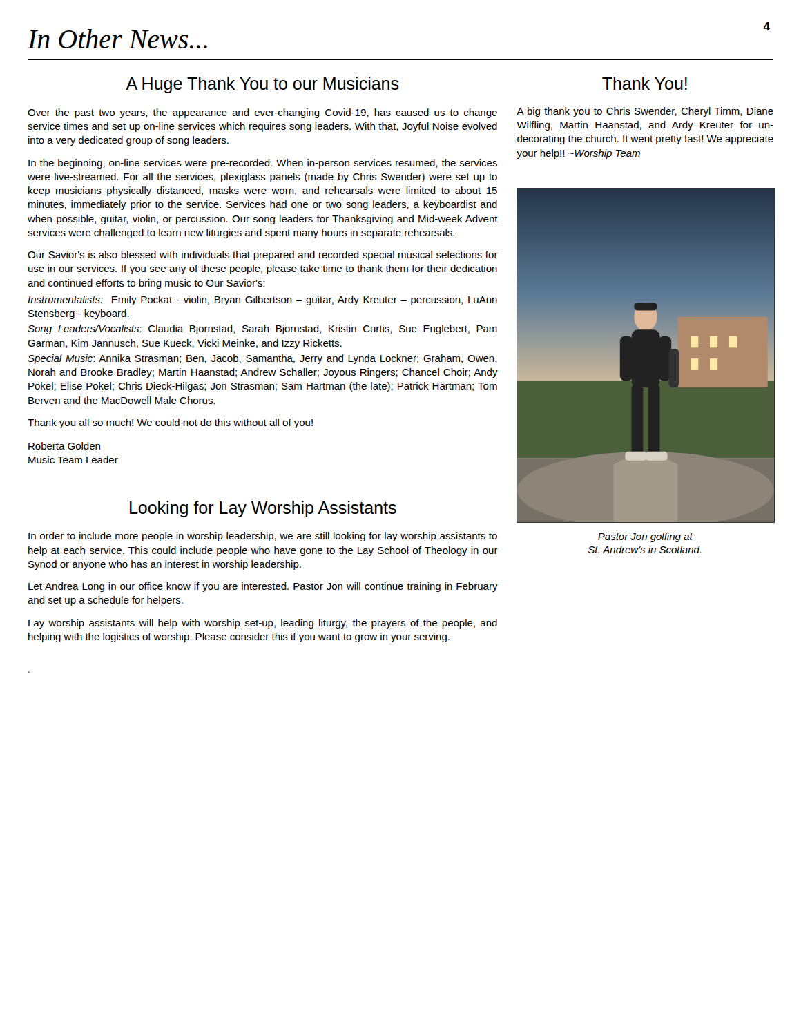4
In Other News...
A Huge Thank You to our Musicians
Over the past two years, the appearance and ever-changing Covid-19, has caused us to change service times and set up on-line services which requires song leaders. With that, Joyful Noise evolved into a very dedicated group of song leaders.
In the beginning, on-line services were pre-recorded. When in-person services resumed, the services were live-streamed. For all the services, plexiglass panels (made by Chris Swender) were set up to keep musicians physically distanced, masks were worn, and rehearsals were limited to about 15 minutes, immediately prior to the service. Services had one or two song leaders, a keyboardist and when possible, guitar, violin, or percussion. Our song leaders for Thanksgiving and Mid-week Advent services were challenged to learn new liturgies and spent many hours in separate rehearsals.
Our Savior's is also blessed with individuals that prepared and recorded special musical selections for use in our services. If you see any of these people, please take time to thank them for their dedication and continued efforts to bring music to Our Savior's:
Instrumentalists: Emily Pockat - violin, Bryan Gilbertson – guitar, Ardy Kreuter – percussion, LuAnn Stensberg - keyboard.
Song Leaders/Vocalists: Claudia Bjornstad, Sarah Bjornstad, Kristin Curtis, Sue Englebert, Pam Garman, Kim Jannusch, Sue Kueck, Vicki Meinke, and Izzy Ricketts.
Special Music: Annika Strasman; Ben, Jacob, Samantha, Jerry and Lynda Lockner; Graham, Owen, Norah and Brooke Bradley; Martin Haanstad; Andrew Schaller; Joyous Ringers; Chancel Choir; Andy Pokel; Elise Pokel; Chris Dieck-Hilgas; Jon Strasman; Sam Hartman (the late); Patrick Hartman; Tom Berven and the MacDowell Male Chorus.
Thank you all so much! We could not do this without all of you!
Roberta Golden Music Team Leader
Looking for Lay Worship Assistants
In order to include more people in worship leadership, we are still looking for lay worship assistants to help at each service. This could include people who have gone to the Lay School of Theology in our Synod or anyone who has an interest in worship leadership.
Let Andrea Long in our office know if you are interested. Pastor Jon will continue training in February and set up a schedule for helpers.
Lay worship assistants will help with worship set-up, leading liturgy, the prayers of the people, and helping with the logistics of worship. Please consider this if you want to grow in your serving.
.
Thank You!
A big thank you to Chris Swender, Cheryl Timm, Diane Wilfling, Martin Haanstad, and Ardy Kreuter for un-decorating the church. It went pretty fast! We appreciate your help!! ~Worship Team
Pastor Jon golfing at
St. Andrew's in Scotland.